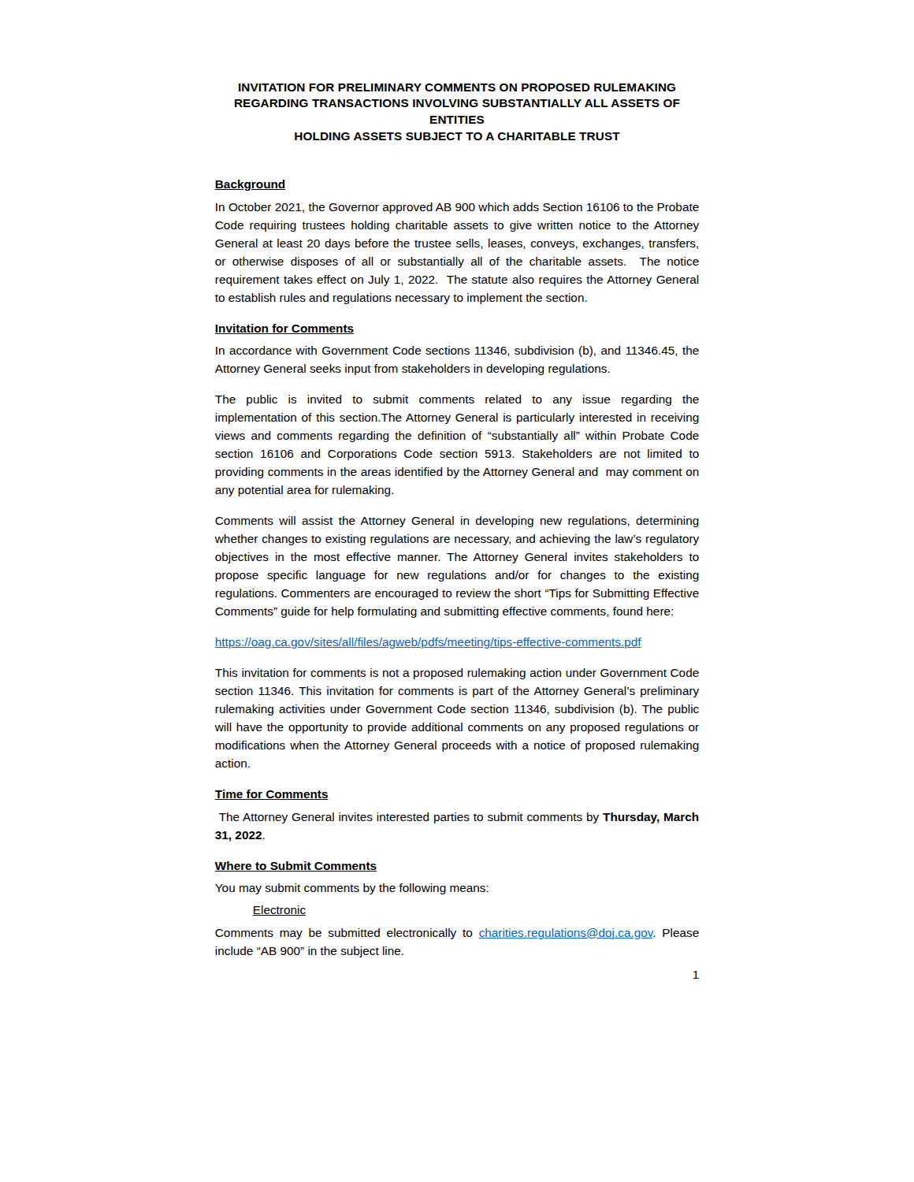INVITATION FOR PRELIMINARY COMMENTS ON PROPOSED RULEMAKING
REGARDING TRANSACTIONS INVOLVING SUBSTANTIALLY ALL ASSETS OF ENTITIES
HOLDING ASSETS SUBJECT TO A CHARITABLE TRUST
Background
In October 2021, the Governor approved AB 900 which adds Section 16106 to the Probate Code requiring trustees holding charitable assets to give written notice to the Attorney General at least 20 days before the trustee sells, leases, conveys, exchanges, transfers, or otherwise disposes of all or substantially all of the charitable assets. The notice requirement takes effect on July 1, 2022. The statute also requires the Attorney General to establish rules and regulations necessary to implement the section.
Invitation for Comments
In accordance with Government Code sections 11346, subdivision (b), and 11346.45, the Attorney General seeks input from stakeholders in developing regulations.
The public is invited to submit comments related to any issue regarding the implementation of this section.The Attorney General is particularly interested in receiving views and comments regarding the definition of “substantially all” within Probate Code section 16106 and Corporations Code section 5913. Stakeholders are not limited to providing comments in the areas identified by the Attorney General and may comment on any potential area for rulemaking.
Comments will assist the Attorney General in developing new regulations, determining whether changes to existing regulations are necessary, and achieving the law’s regulatory objectives in the most effective manner. The Attorney General invites stakeholders to propose specific language for new regulations and/or for changes to the existing regulations. Commenters are encouraged to review the short “Tips for Submitting Effective Comments” guide for help formulating and submitting effective comments, found here:
https://oag.ca.gov/sites/all/files/agweb/pdfs/meeting/tips-effective-comments.pdf
This invitation for comments is not a proposed rulemaking action under Government Code section 11346. This invitation for comments is part of the Attorney General’s preliminary rulemaking activities under Government Code section 11346, subdivision (b). The public will have the opportunity to provide additional comments on any proposed regulations or modifications when the Attorney General proceeds with a notice of proposed rulemaking action.
Time for Comments
The Attorney General invites interested parties to submit comments by Thursday, March 31, 2022.
Where to Submit Comments
You may submit comments by the following means:
Electronic
Comments may be submitted electronically to charities.regulations@doj.ca.gov. Please include “AB 900” in the subject line.
1